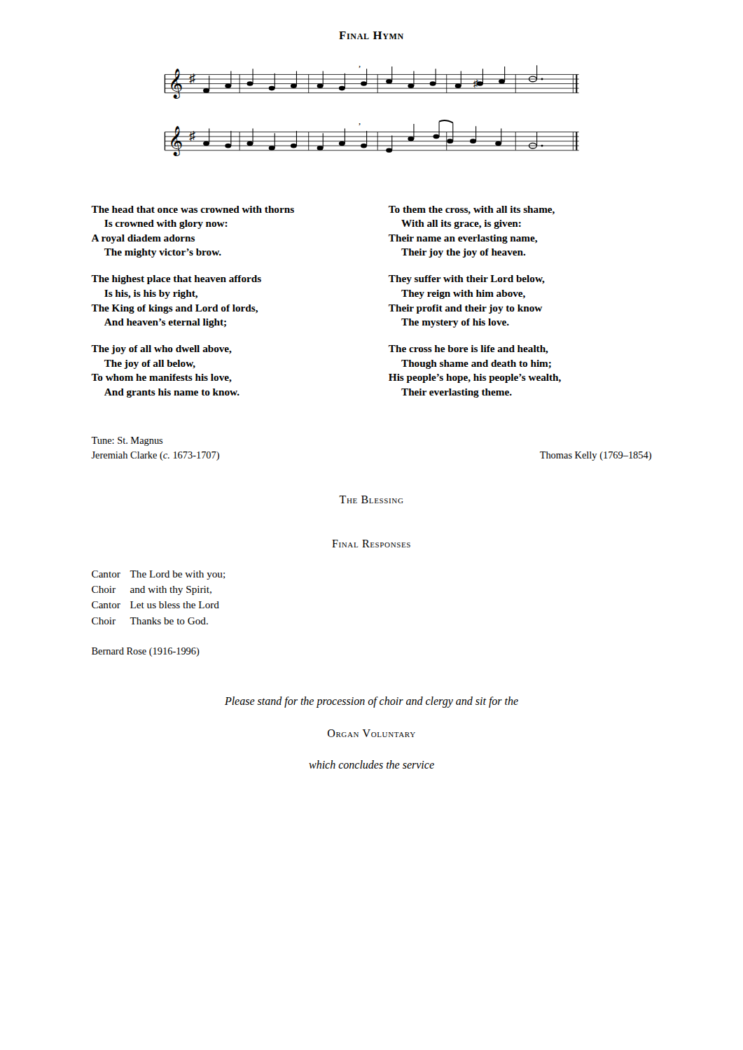Final Hymn
𝄞 𝄞 ♯ ♯ ’ ♯ ’
The head that once was crowned with thorns
Is crowned with glory now: A royal diadem adorns
The mighty victor’s brow.
The highest place that heaven affords
Is his, is his by right, The King of kings and Lord of lords,
And heaven’s eternal light;
The joy of all who dwell above,
The joy of all below, To whom he manifests his love,
And grants his name to know.
To them the cross, with all its shame,
With all its grace, is given: Their name an everlasting name,
Their joy the joy of heaven.
They suffer with their Lord below,
They reign with him above, Their profit and their joy to know
The mystery of his love.
The cross he bore is life and health,
Though shame and death to him; His people’s hope, his people’s wealth,
Their everlasting theme.
Tune: St. Magnus
Jeremiah Clarke (c. 1673-1707) Thomas Kelly (1769–1854)
The Blessing
Final Responses
| Cantor | The Lord be with you; |
| Choir | and with thy Spirit, |
| Cantor | Let us bless the Lord |
| Choir | Thanks be to God. |
Bernard Rose (1916-1996)
Please stand for the procession of choir and clergy and sit for the Organ Voluntary which concludes the service